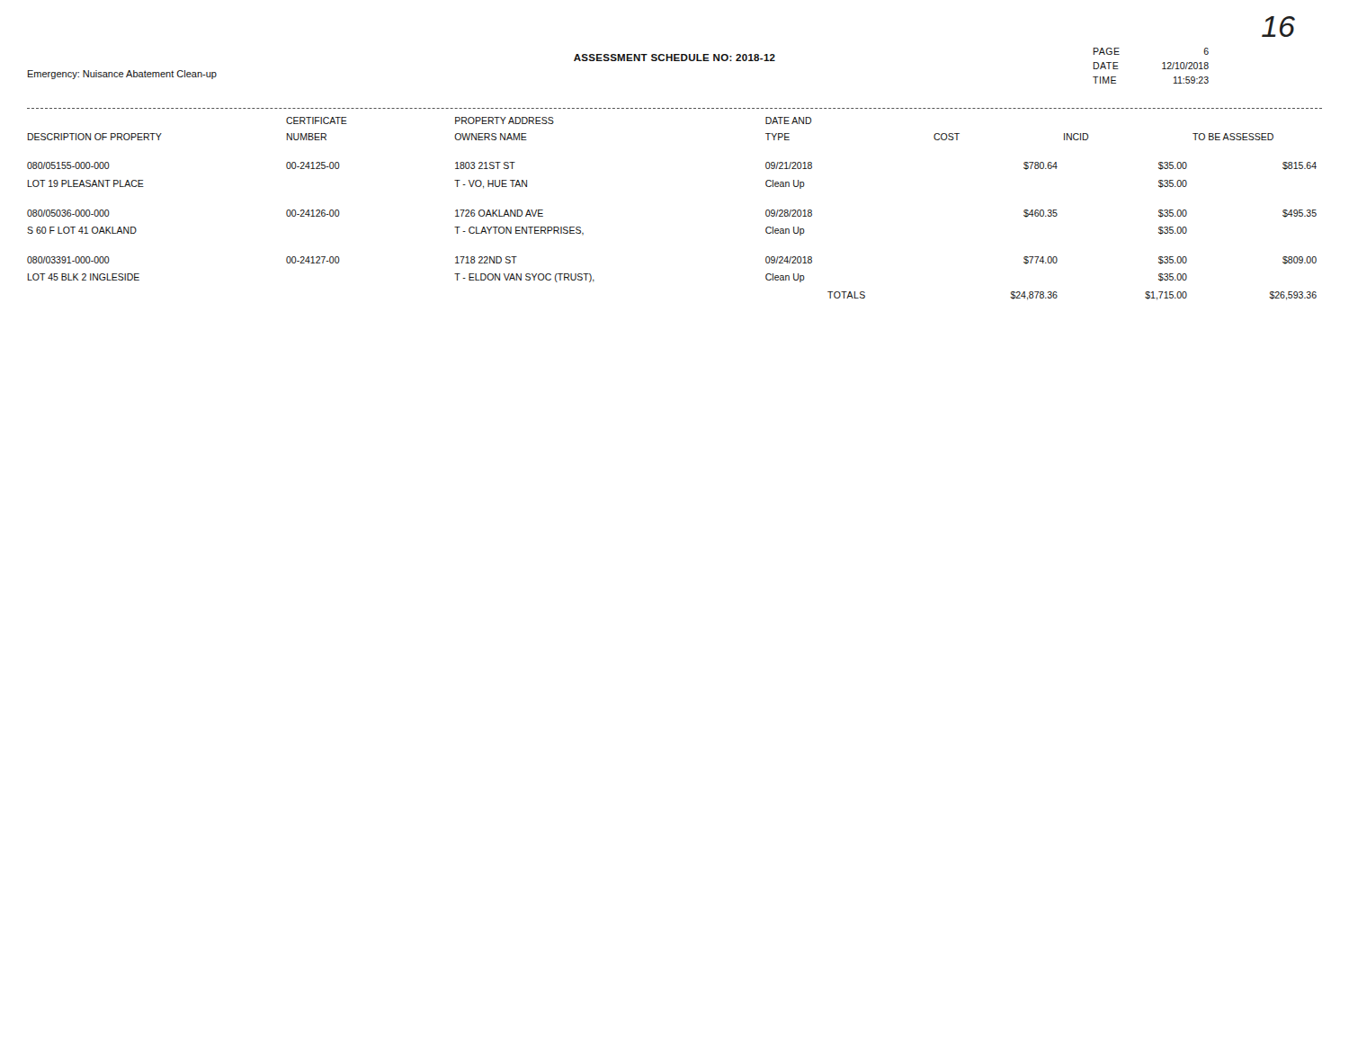16
| PAGE | 6 |
| DATE | 12/10/2018 |
| TIME | 11:59:23 |
ASSESSMENT SCHEDULE NO: 2018-12
Emergency: Nuisance Abatement Clean-up
| | CERTIFICATE | PROPERTY ADDRESS | DATE AND | | | |
| --- | --- | --- | --- | --- | --- | --- |
| DESCRIPTION OF PROPERTY | NUMBER | OWNERS NAME | TYPE | COST | INCID | TO BE ASSESSED |
| 080/05155-000-000 | 00-24125-00 | 1803 21ST ST | 09/21/2018 | $780.64 | $35.00 | $815.64 |
| LOT 19 PLEASANT PLACE | | T - VO, HUE TAN | Clean Up | | $35.00 | |
| 080/05036-000-000 | 00-24126-00 | 1726 OAKLAND AVE | 09/28/2018 | $460.35 | $35.00 | $495.35 |
| S 60 F LOT 41 OAKLAND | | T - CLAYTON ENTERPRISES, | Clean Up | | $35.00 | |
| 080/03391-000-000 | 00-24127-00 | 1718 22ND ST | 09/24/2018 | $774.00 | $35.00 | $809.00 |
| LOT 45 BLK 2 INGLESIDE | | T - ELDON VAN SYOC (TRUST), | Clean Up | | $35.00 | |
| | | | TOTALS | $24,878.36 | $1,715.00 | $26,593.36 |